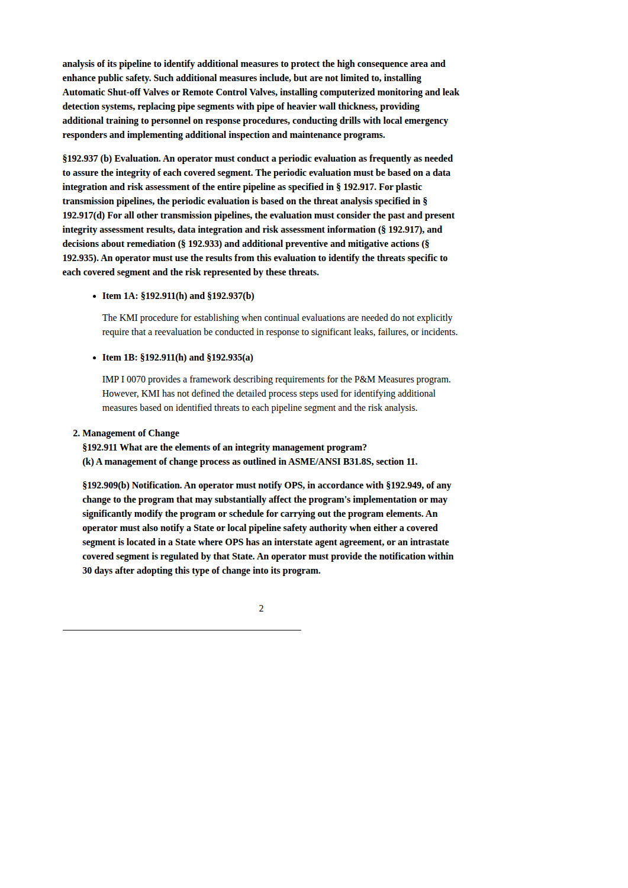analysis of its pipeline to identify additional measures to protect the high consequence area and enhance public safety. Such additional measures include, but are not limited to, installing Automatic Shut-off Valves or Remote Control Valves, installing computerized monitoring and leak detection systems, replacing pipe segments with pipe of heavier wall thickness, providing additional training to personnel on response procedures, conducting drills with local emergency responders and implementing additional inspection and maintenance programs.
§192.937 (b) Evaluation. An operator must conduct a periodic evaluation as frequently as needed to assure the integrity of each covered segment. The periodic evaluation must be based on a data integration and risk assessment of the entire pipeline as specified in § 192.917. For plastic transmission pipelines, the periodic evaluation is based on the threat analysis specified in § 192.917(d) For all other transmission pipelines, the evaluation must consider the past and present integrity assessment results, data integration and risk assessment information (§ 192.917), and decisions about remediation (§ 192.933) and additional preventive and mitigative actions (§ 192.935). An operator must use the results from this evaluation to identify the threats specific to each covered segment and the risk represented by these threats.
Item 1A: §192.911(h) and §192.937(b)
The KMI procedure for establishing when continual evaluations are needed do not explicitly require that a reevaluation be conducted in response to significant leaks, failures, or incidents.
Item 1B: §192.911(h) and §192.935(a)
IMP I 0070 provides a framework describing requirements for the P&M Measures program. However, KMI has not defined the detailed process steps used for identifying additional measures based on identified threats to each pipeline segment and the risk analysis.
Management of Change
§192.911 What are the elements of an integrity management program?
(k) A management of change process as outlined in ASME/ANSI B31.8S, section 11.
§192.909(b) Notification. An operator must notify OPS, in accordance with §192.949, of any change to the program that may substantially affect the program's implementation or may significantly modify the program or schedule for carrying out the program elements. An operator must also notify a State or local pipeline safety authority when either a covered segment is located in a State where OPS has an interstate agent agreement, or an intrastate covered segment is regulated by that State. An operator must provide the notification within 30 days after adopting this type of change into its program.
2